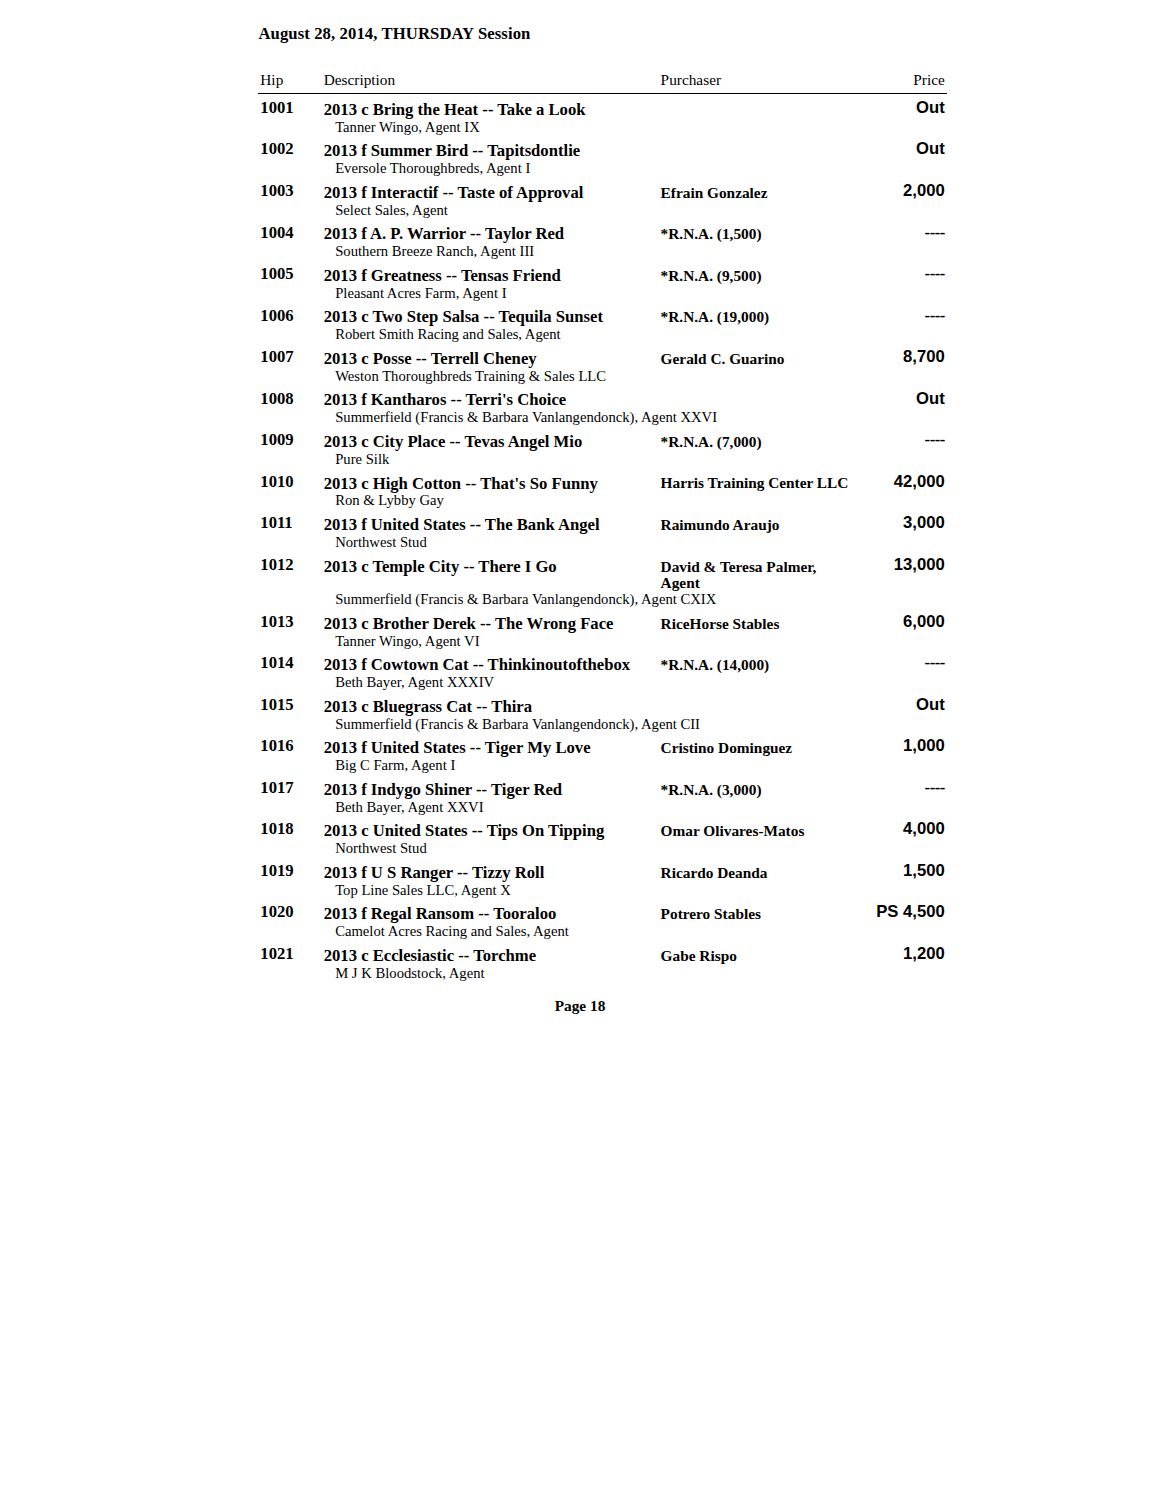August 28, 2014, THURSDAY Session
| Hip | Description | Purchaser | Price |
| --- | --- | --- | --- |
| 1001 | 2013 c Bring the Heat -- Take a Look | | Out |
| | Tanner Wingo, Agent IX |
| 1002 | 2013 f Summer Bird -- Tapitsdontlie | | Out |
| | Eversole Thoroughbreds, Agent I |
| 1003 | 2013 f Interactif -- Taste of Approval | Efrain Gonzalez | 2,000 |
| | Select Sales, Agent |
| 1004 | 2013 f A. P. Warrior -- Taylor Red | *R.N.A. (1,500) | ---- |
| | Southern Breeze Ranch, Agent III |
| 1005 | 2013 f Greatness -- Tensas Friend | *R.N.A. (9,500) | ---- |
| | Pleasant Acres Farm, Agent I |
| 1006 | 2013 c Two Step Salsa -- Tequila Sunset | *R.N.A. (19,000) | ---- |
| | Robert Smith Racing and Sales, Agent |
| 1007 | 2013 c Posse -- Terrell Cheney | Gerald C. Guarino | 8,700 |
| | Weston Thoroughbreds Training & Sales LLC |
| 1008 | 2013 f Kantharos -- Terri's Choice | | Out |
| | Summerfield (Francis & Barbara Vanlangendonck), Agent XXVI |
| 1009 | 2013 c City Place -- Tevas Angel Mio | *R.N.A. (7,000) | ---- |
| | Pure Silk |
| 1010 | 2013 c High Cotton -- That's So Funny | Harris Training Center LLC | 42,000 |
| | Ron & Lybby Gay |
| 1011 | 2013 f United States -- The Bank Angel | Raimundo Araujo | 3,000 |
| | Northwest Stud |
| 1012 | 2013 c Temple City -- There I Go | David & Teresa Palmer, Agent | 13,000 |
| | Summerfield (Francis & Barbara Vanlangendonck), Agent CXIX |
| 1013 | 2013 c Brother Derek -- The Wrong Face | RiceHorse Stables | 6,000 |
| | Tanner Wingo, Agent VI |
| 1014 | 2013 f Cowtown Cat -- Thinkinoutofthebox | *R.N.A. (14,000) | ---- |
| | Beth Bayer, Agent XXXIV |
| 1015 | 2013 c Bluegrass Cat -- Thira | | Out |
| | Summerfield (Francis & Barbara Vanlangendonck), Agent CII |
| 1016 | 2013 f United States -- Tiger My Love | Cristino Dominguez | 1,000 |
| | Big C Farm, Agent I |
| 1017 | 2013 f Indygo Shiner -- Tiger Red | *R.N.A. (3,000) | ---- |
| | Beth Bayer, Agent XXVI |
| 1018 | 2013 c United States -- Tips On Tipping | Omar Olivares-Matos | 4,000 |
| | Northwest Stud |
| 1019 | 2013 f U S Ranger -- Tizzy Roll | Ricardo Deanda | 1,500 |
| | Top Line Sales LLC, Agent X |
| 1020 | 2013 f Regal Ransom -- Tooraloo | Potrero Stables | PS 4,500 |
| | Camelot Acres Racing and Sales, Agent |
| 1021 | 2013 c Ecclesiastic -- Torchme | Gabe Rispo | 1,200 |
| | M J K Bloodstock, Agent |
Page 18